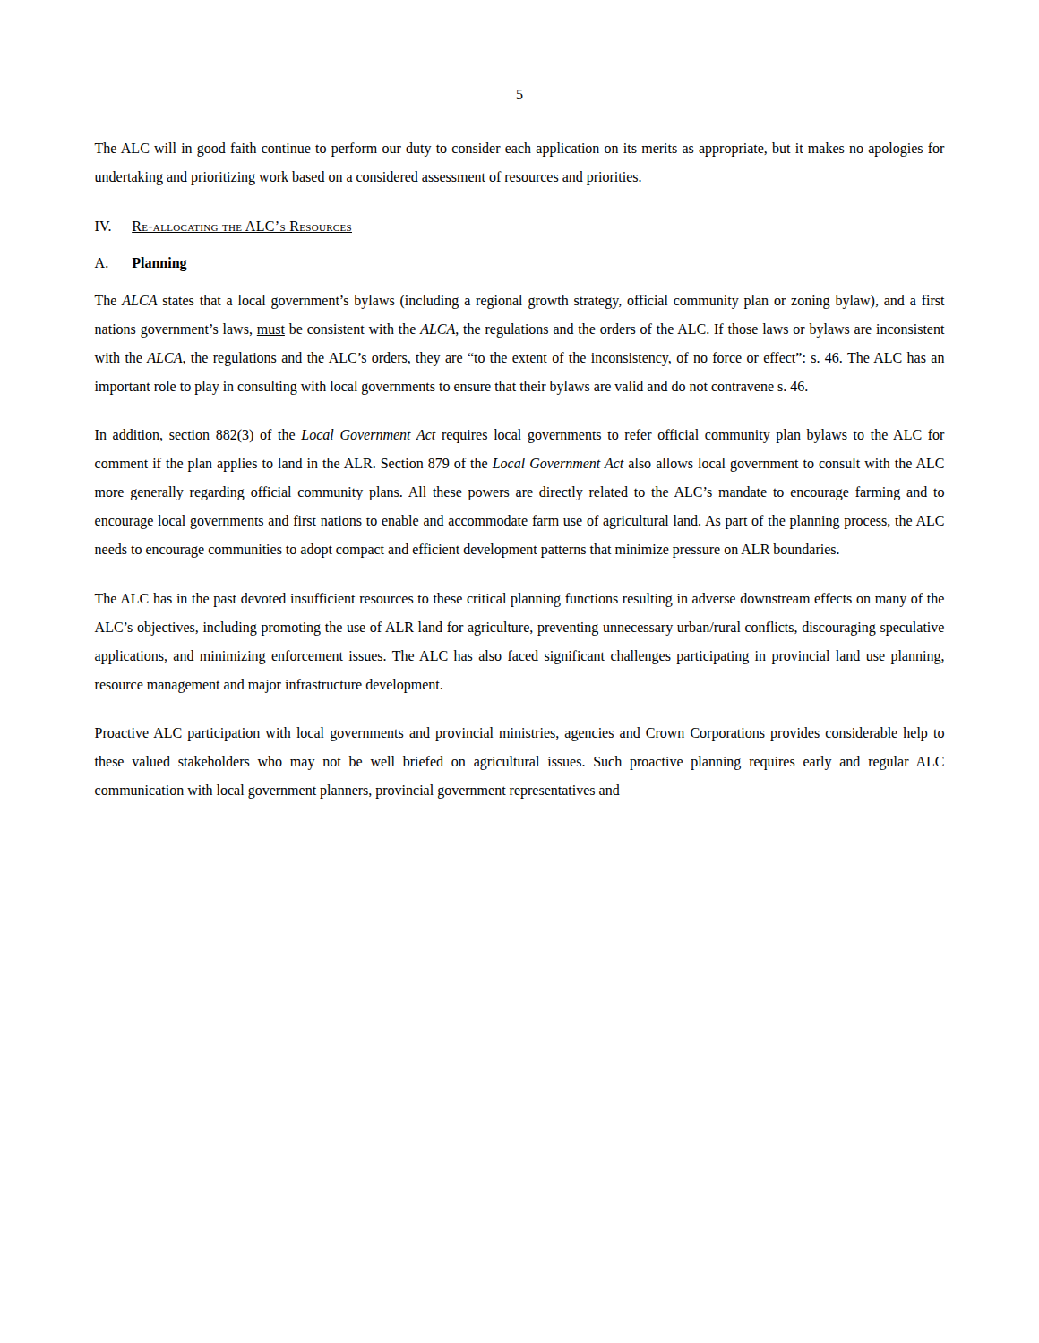5
The ALC will in good faith continue to perform our duty to consider each application on its merits as appropriate, but it makes no apologies for undertaking and prioritizing work based on a considered assessment of resources and priorities.
IV. Re-allocating the ALC’s Resources
A. Planning
The ALCA states that a local government’s bylaws (including a regional growth strategy, official community plan or zoning bylaw), and a first nations government’s laws, must be consistent with the ALCA, the regulations and the orders of the ALC. If those laws or bylaws are inconsistent with the ALCA, the regulations and the ALC’s orders, they are “to the extent of the inconsistency, of no force or effect”: s. 46. The ALC has an important role to play in consulting with local governments to ensure that their bylaws are valid and do not contravene s. 46.
In addition, section 882(3) of the Local Government Act requires local governments to refer official community plan bylaws to the ALC for comment if the plan applies to land in the ALR. Section 879 of the Local Government Act also allows local government to consult with the ALC more generally regarding official community plans. All these powers are directly related to the ALC’s mandate to encourage farming and to encourage local governments and first nations to enable and accommodate farm use of agricultural land. As part of the planning process, the ALC needs to encourage communities to adopt compact and efficient development patterns that minimize pressure on ALR boundaries.
The ALC has in the past devoted insufficient resources to these critical planning functions resulting in adverse downstream effects on many of the ALC’s objectives, including promoting the use of ALR land for agriculture, preventing unnecessary urban/rural conflicts, discouraging speculative applications, and minimizing enforcement issues. The ALC has also faced significant challenges participating in provincial land use planning, resource management and major infrastructure development.
Proactive ALC participation with local governments and provincial ministries, agencies and Crown Corporations provides considerable help to these valued stakeholders who may not be well briefed on agricultural issues. Such proactive planning requires early and regular ALC communication with local government planners, provincial government representatives and